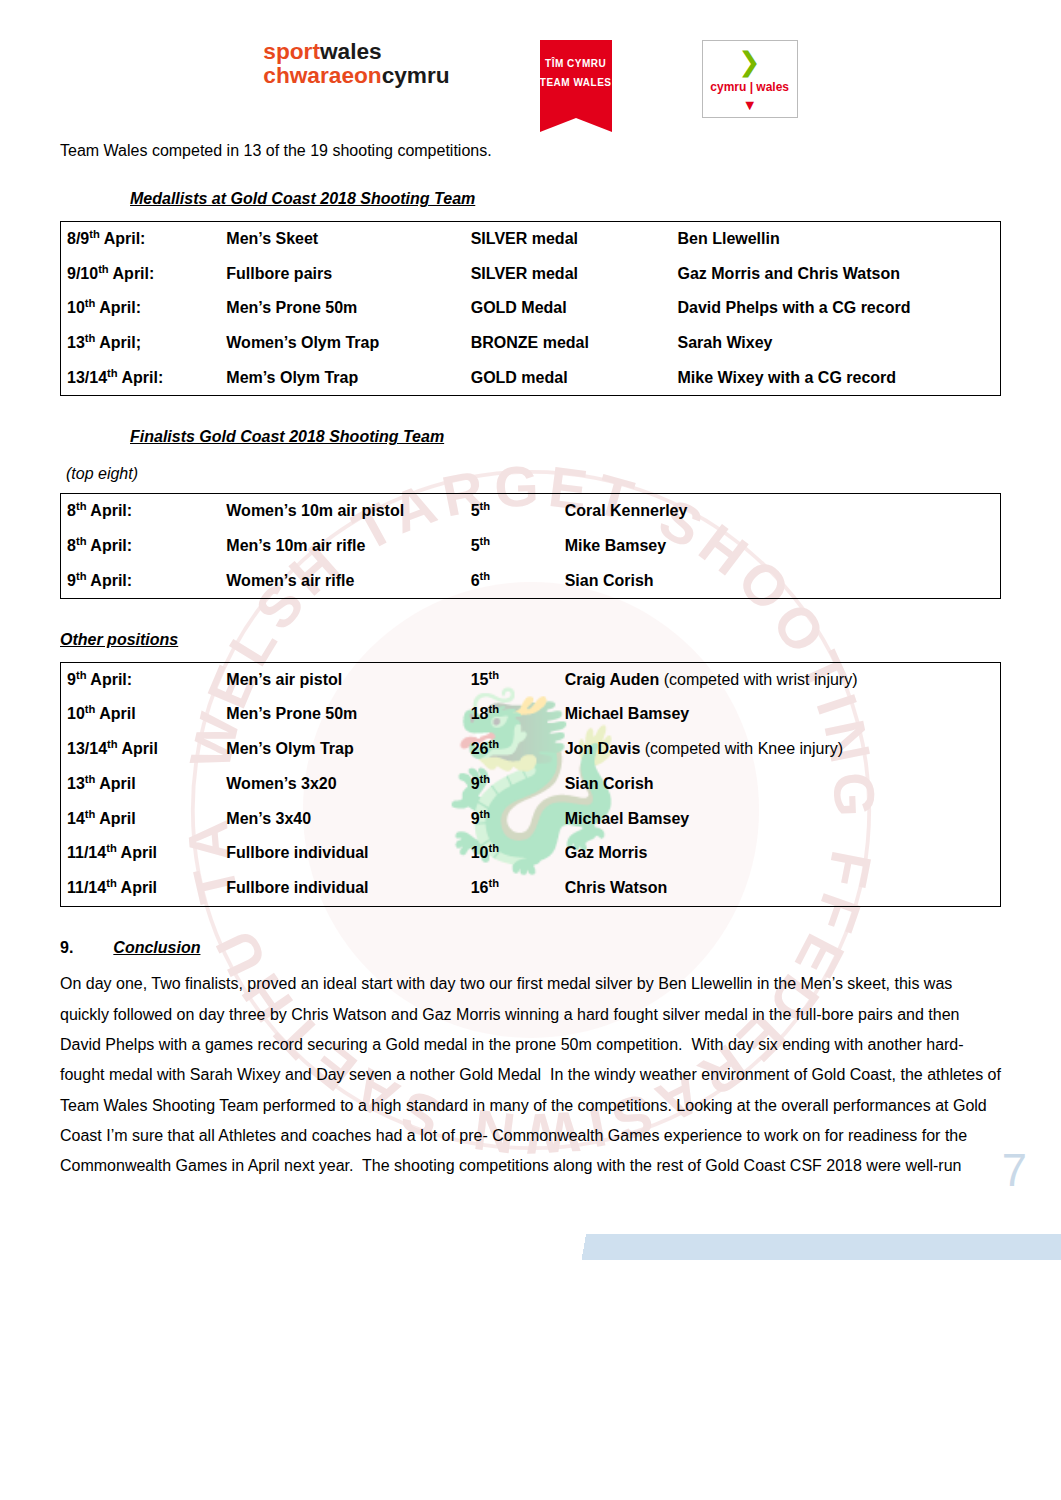sport wales
chwaraeon cymru
TÎM CYMRU
TEAM WALES
❯
cymru | wales
▼
WELSH TARGET SHOOTING FEDERATION FFEDERASIWN SAETHU TARGEDAU CYMRU 🐉
Team Wales competed in 13 of the 19 shooting competitions.
Medallists at Gold Coast 2018 Shooting Team
| 8/9 th April: | Men’s Skeet | SILVER medal | Ben Llewellin |
| 9/10 th April: | Fullbore pairs | SILVER medal | Gaz Morris and Chris Watson |
| 10 th April: | Men’s Prone 50m | GOLD Medal | David Phelps with a CG record |
| 13 th April; | Women’s Olym Trap | BRONZE medal | Sarah Wixey |
| 13/14 th April: | Mem’s Olym Trap | GOLD medal | Mike Wixey with a CG record |
Finalists Gold Coast 2018 Shooting Team
(top eight)
| 8 th April: | Women’s 10m air pistol | 5 th | Coral Kennerley |
| 8 th April: | Men’s 10m air rifle | 5 th | Mike Bamsey |
| 9 th April: | Women’s air rifle | 6 th | Sian Corish |
Other positions
| 9 th April: | Men’s air pistol | 15 th | Craig Auden (competed with wrist injury) |
| 10 th April | Men’s Prone 50m | 18 th | Michael Bamsey |
| 13/14 th April | Men’s Olym Trap | 26 th | Jon Davis (competed with Knee injury) |
| 13 th April | Women’s 3x20 | 9 th | Sian Corish |
| 14 th April | Men’s 3x40 | 9 th | Michael Bamsey |
| 11/14 th April | Fullbore individual | 10 th | Gaz Morris |
| 11/14 th April | Fullbore individual | 16 th | Chris Watson |
9. Conclusion
On day one, Two finalists, proved an ideal start with day two our first medal silver by Ben Llewellin in the Men’s skeet, this was quickly followed on day three by Chris Watson and Gaz Morris winning a hard fought silver medal in the full-bore pairs and then David Phelps with a games record securing a Gold medal in the prone 50m competition. With day six ending with another hard-fought medal with Sarah Wixey and Day seven a nother Gold Medal In the windy weather environment of Gold Coast, the athletes of Team Wales Shooting Team performed to a high standard in many of the competitions. Looking at the overall performances at Gold Coast I’m sure that all Athletes and coaches had a lot of pre- Commonwealth Games experience to work on for readiness for the Commonwealth Games in April next year. The shooting competitions along with the rest of Gold Coast CSF 2018 were well-run
7